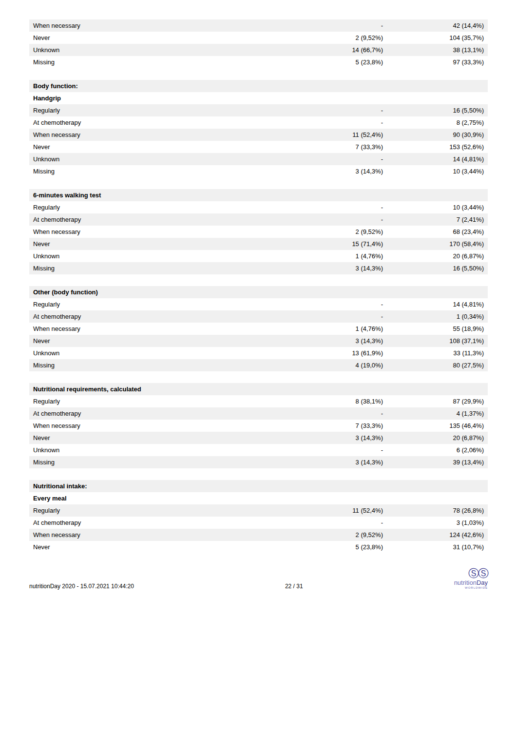| When necessary | - | 42 (14,4%) |
| Never | 2 (9,52%) | 104 (35,7%) |
| Unknown | 14 (66,7%) | 38 (13,1%) |
| Missing | 5 (23,8%) | 97 (33,3%) |
| Body function: | | |
| Handgrip | | |
| Regularly | - | 16 (5,50%) |
| At chemotherapy | - | 8 (2,75%) |
| When necessary | 11 (52,4%) | 90 (30,9%) |
| Never | 7 (33,3%) | 153 (52,6%) |
| Unknown | - | 14 (4,81%) |
| Missing | 3 (14,3%) | 10 (3,44%) |
| 6-minutes walking test | | |
| Regularly | - | 10 (3,44%) |
| At chemotherapy | - | 7 (2,41%) |
| When necessary | 2 (9,52%) | 68 (23,4%) |
| Never | 15 (71,4%) | 170 (58,4%) |
| Unknown | 1 (4,76%) | 20 (6,87%) |
| Missing | 3 (14,3%) | 16 (5,50%) |
| Other (body function) | | |
| Regularly | - | 14 (4,81%) |
| At chemotherapy | - | 1 (0,34%) |
| When necessary | 1 (4,76%) | 55 (18,9%) |
| Never | 3 (14,3%) | 108 (37,1%) |
| Unknown | 13 (61,9%) | 33 (11,3%) |
| Missing | 4 (19,0%) | 80 (27,5%) |
| Nutritional requirements, calculated | | |
| Regularly | 8 (38,1%) | 87 (29,9%) |
| At chemotherapy | - | 4 (1,37%) |
| When necessary | 7 (33,3%) | 135 (46,4%) |
| Never | 3 (14,3%) | 20 (6,87%) |
| Unknown | - | 6 (2,06%) |
| Missing | 3 (14,3%) | 39 (13,4%) |
| Nutritional intake: | | |
| Every meal | | |
| Regularly | 11 (52,4%) | 78 (26,8%) |
| At chemotherapy | - | 3 (1,03%) |
| When necessary | 2 (9,52%) | 124 (42,6%) |
| Never | 5 (23,8%) | 31 (10,7%) |
nutritionDay 2020 - 15.07.2021 10:44:20
22 / 31
ⓈⓈ
nutrition Day
WORLDWIDE